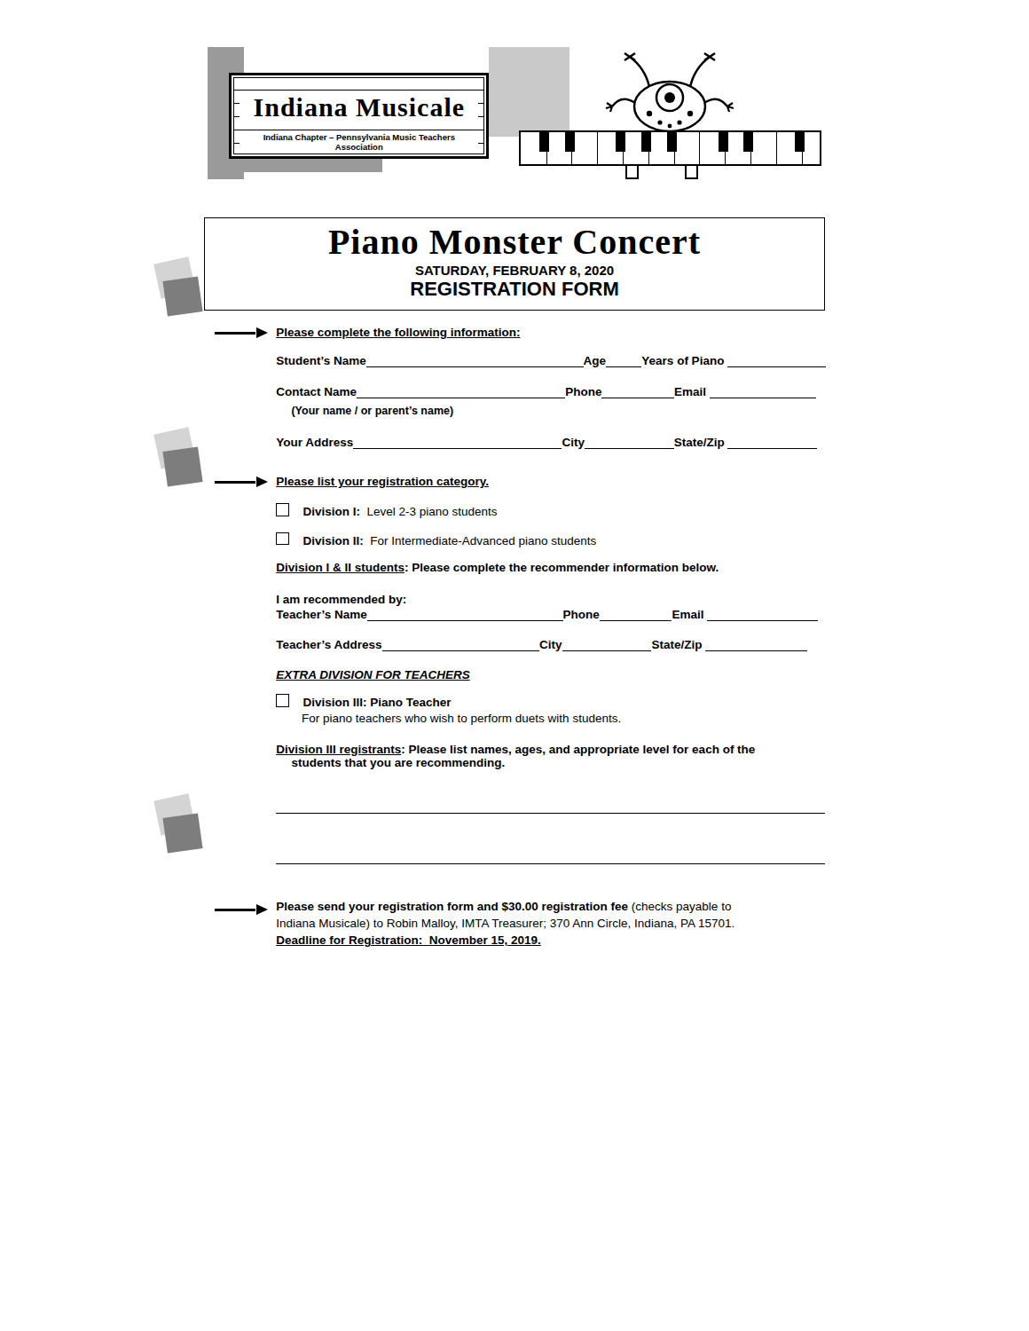Indiana Musicale
Indiana Chapter – Pennsylvania Music Teachers Association
Piano Monster Concert
SATURDAY, FEBRUARY 8, 2020
REGISTRATION FORM
Please complete the following information:
Student’s Name Age Years of Piano
Contact Name Phone Email
(Your name / or parent’s name)
Your Address City State/Zip
Please list your registration category.
Division I: Level 2-3 piano students
Division II: For Intermediate-Advanced piano students
Division I & II students: Please complete the recommender information below.
I am recommended by:
Teacher’s Name Phone Email
Teacher’s Address City State/Zip
EXTRA DIVISION FOR TEACHERS
Division III: Piano Teacher
For piano teachers who wish to perform duets with students.
Division III registrants: Please list names, ages, and appropriate level for each of the students that you are recommending.
Please send your registration form and $30.00 registration fee (checks payable to
Indiana Musicale) to Robin Malloy, IMTA Treasurer; 370 Ann Circle, Indiana, PA 15701.
Deadline for Registration: November 15, 2019.